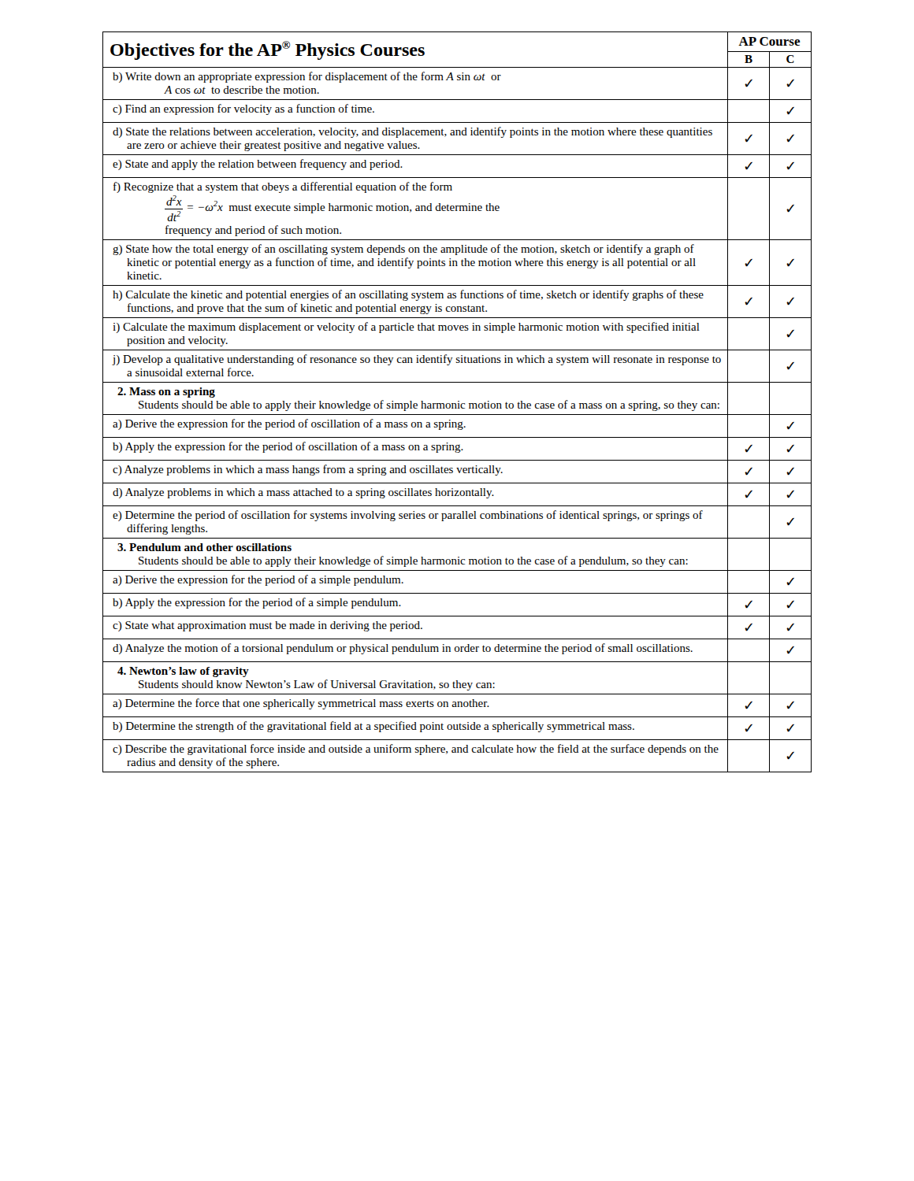| Objectives for the AP ® Physics Courses | AP Course |
| B | C |
| b) Write down an appropriate expression for displacement of the form A sin ωt or A cos ωt to describe the motion. | ✓ | ✓ |
| c) Find an expression for velocity as a function of time. | | ✓ |
| d) State the relations between acceleration, velocity, and displacement, and identify points in the motion where these quantities are zero or achieve their greatest positive and negative values. | ✓ | ✓ |
| e) State and apply the relation between frequency and period. | ✓ | ✓ |
| f) Recognize that a system that obeys a differential equation of the form d 2 x dt 2 = −ω 2 x must execute simple harmonic motion, and determine the frequency and period of such motion. | | ✓ |
| g) State how the total energy of an oscillating system depends on the amplitude of the motion, sketch or identify a graph of kinetic or potential energy as a function of time, and identify points in the motion where this energy is all potential or all kinetic. | ✓ | ✓ |
| h) Calculate the kinetic and potential energies of an oscillating system as functions of time, sketch or identify graphs of these functions, and prove that the sum of kinetic and potential energy is constant. | ✓ | ✓ |
| i) Calculate the maximum displacement or velocity of a particle that moves in simple harmonic motion with specified initial position and velocity. | | ✓ |
| j) Develop a qualitative understanding of resonance so they can identify situations in which a system will resonate in response to a sinusoidal external force. | | ✓ |
| 2. Mass on a spring Students should be able to apply their knowledge of simple harmonic motion to the case of a mass on a spring, so they can: | | |
| a) Derive the expression for the period of oscillation of a mass on a spring. | | ✓ |
| b) Apply the expression for the period of oscillation of a mass on a spring. | ✓ | ✓ |
| c) Analyze problems in which a mass hangs from a spring and oscillates vertically. | ✓ | ✓ |
| d) Analyze problems in which a mass attached to a spring oscillates horizontally. | ✓ | ✓ |
| e) Determine the period of oscillation for systems involving series or parallel combinations of identical springs, or springs of differing lengths. | | ✓ |
| 3. Pendulum and other oscillations Students should be able to apply their knowledge of simple harmonic motion to the case of a pendulum, so they can: | | |
| a) Derive the expression for the period of a simple pendulum. | | ✓ |
| b) Apply the expression for the period of a simple pendulum. | ✓ | ✓ |
| c) State what approximation must be made in deriving the period. | ✓ | ✓ |
| d) Analyze the motion of a torsional pendulum or physical pendulum in order to determine the period of small oscillations. | | ✓ |
| 4. Newton’s law of gravity Students should know Newton’s Law of Universal Gravitation, so they can: | | |
| a) Determine the force that one spherically symmetrical mass exerts on another. | ✓ | ✓ |
| b) Determine the strength of the gravitational field at a specified point outside a spherically symmetrical mass. | ✓ | ✓ |
| c) Describe the gravitational force inside and outside a uniform sphere, and calculate how the field at the surface depends on the radius and density of the sphere. | | ✓ |